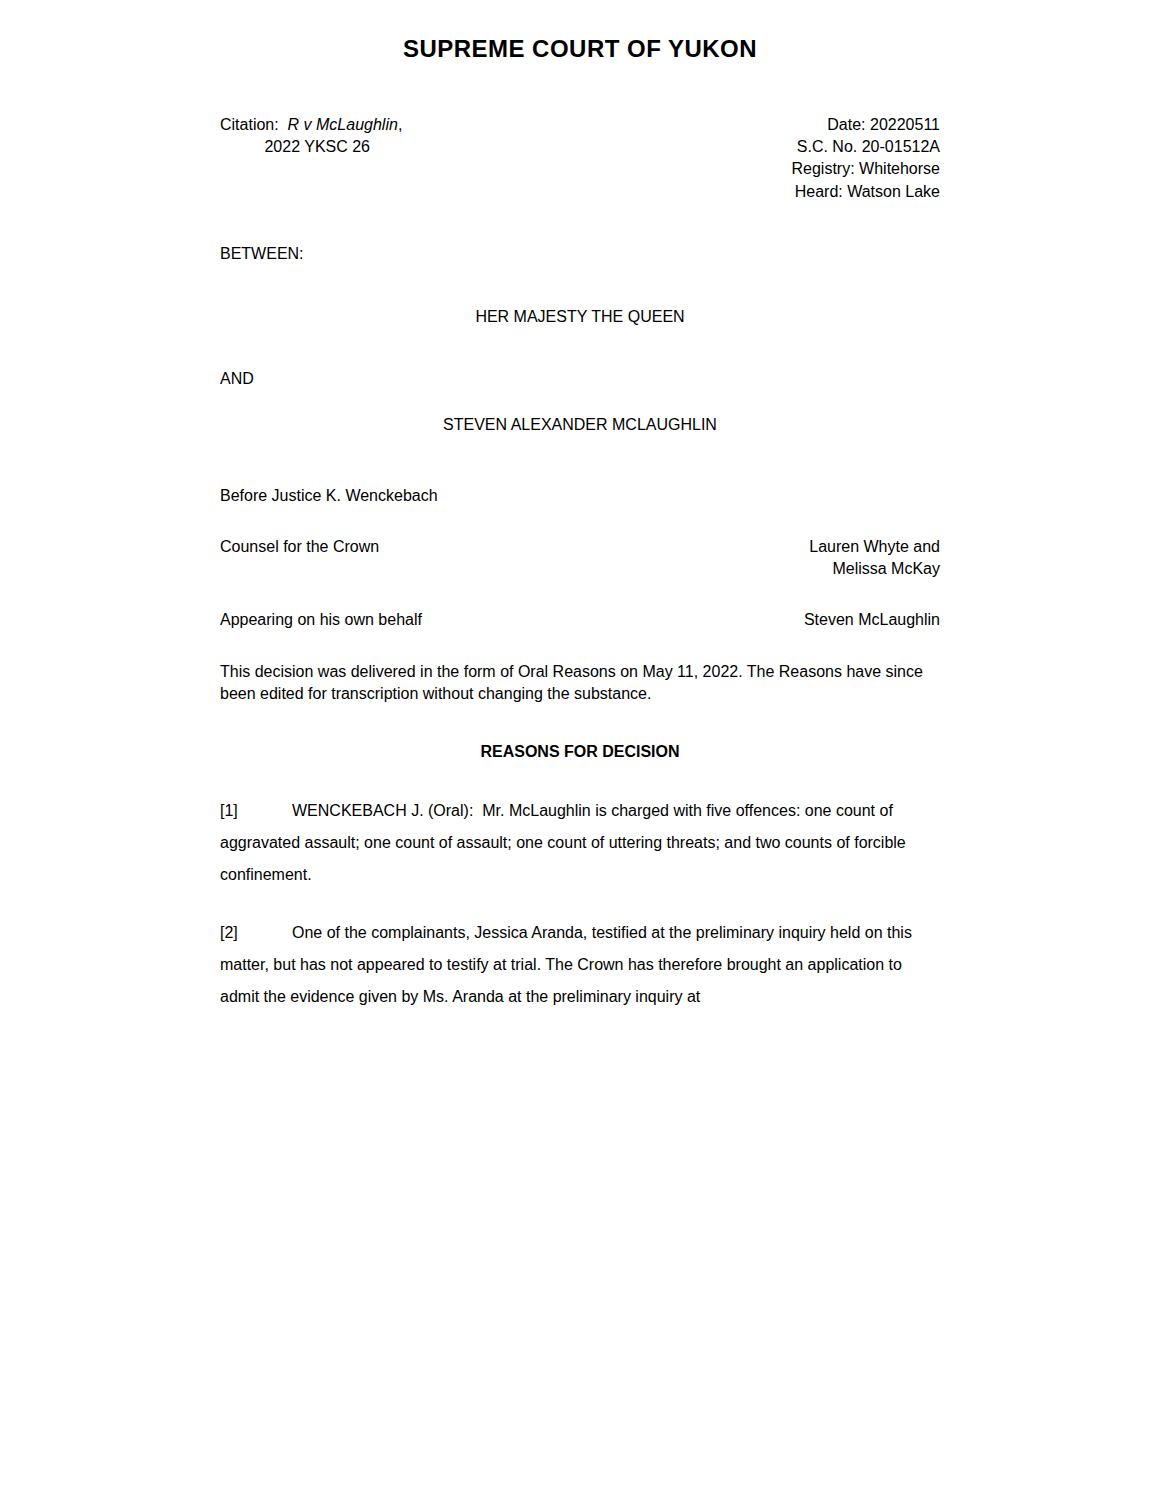SUPREME COURT OF YUKON
Citation: R v McLaughlin,
2022 YKSC 26
Date: 20220511
S.C. No. 20-01512A
Registry: Whitehorse
Heard: Watson Lake
BETWEEN:
HER MAJESTY THE QUEEN
AND
STEVEN ALEXANDER MCLAUGHLIN
Before Justice K. Wenckebach
Counsel for the Crown
Lauren Whyte and
Melissa McKay
Appearing on his own behalf
Steven McLaughlin
This decision was delivered in the form of Oral Reasons on May 11, 2022. The Reasons have since been edited for transcription without changing the substance.
REASONS FOR DECISION
[1] WENCKEBACH J. (Oral): Mr. McLaughlin is charged with five offences: one count of aggravated assault; one count of assault; one count of uttering threats; and two counts of forcible confinement.
[2] One of the complainants, Jessica Aranda, testified at the preliminary inquiry held on this matter, but has not appeared to testify at trial. The Crown has therefore brought an application to admit the evidence given by Ms. Aranda at the preliminary inquiry at